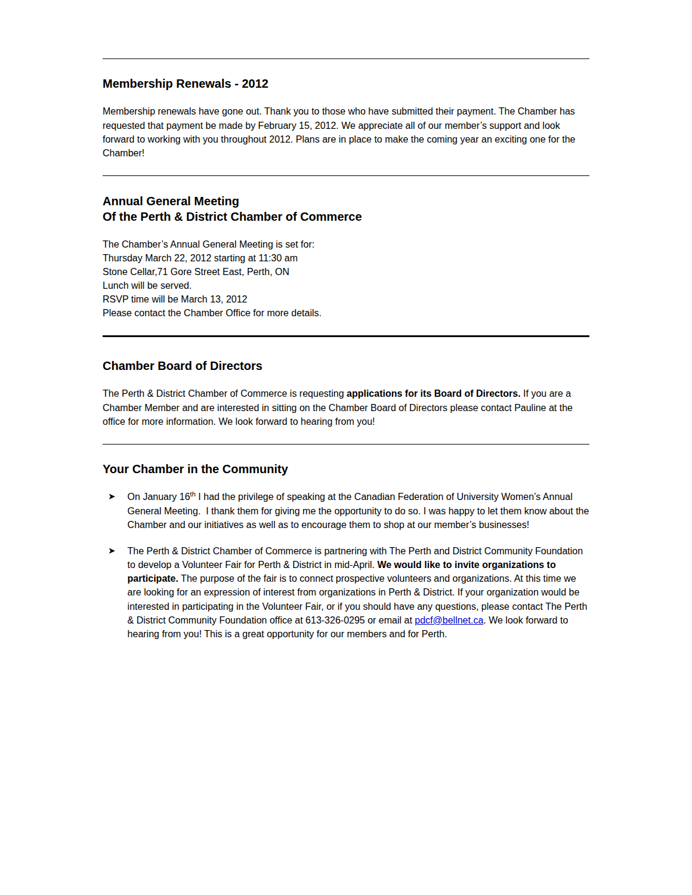Membership Renewals - 2012
Membership renewals have gone out. Thank you to those who have submitted their payment. The Chamber has requested that payment be made by February 15, 2012. We appreciate all of our member’s support and look forward to working with you throughout 2012. Plans are in place to make the coming year an exciting one for the Chamber!
Annual General Meeting
Of the Perth & District Chamber of Commerce
The Chamber’s Annual General Meeting is set for: Thursday March 22, 2012 starting at 11:30 am Stone Cellar,71 Gore Street East, Perth, ON Lunch will be served. RSVP time will be March 13, 2012 Please contact the Chamber Office for more details.
Chamber Board of Directors
The Perth & District Chamber of Commerce is requesting applications for its Board of Directors. If you are a Chamber Member and are interested in sitting on the Chamber Board of Directors please contact Pauline at the office for more information. We look forward to hearing from you!
Your Chamber in the Community
On January 16th I had the privilege of speaking at the Canadian Federation of University Women’s Annual General Meeting. I thank them for giving me the opportunity to do so. I was happy to let them know about the Chamber and our initiatives as well as to encourage them to shop at our member’s businesses!
The Perth & District Chamber of Commerce is partnering with The Perth and District Community Foundation to develop a Volunteer Fair for Perth & District in mid-April. We would like to invite organizations to participate. The purpose of the fair is to connect prospective volunteers and organizations. At this time we are looking for an expression of interest from organizations in Perth & District. If your organization would be interested in participating in the Volunteer Fair, or if you should have any questions, please contact The Perth & District Community Foundation office at 613-326-0295 or email at pdcf@bellnet.ca. We look forward to hearing from you! This is a great opportunity for our members and for Perth.